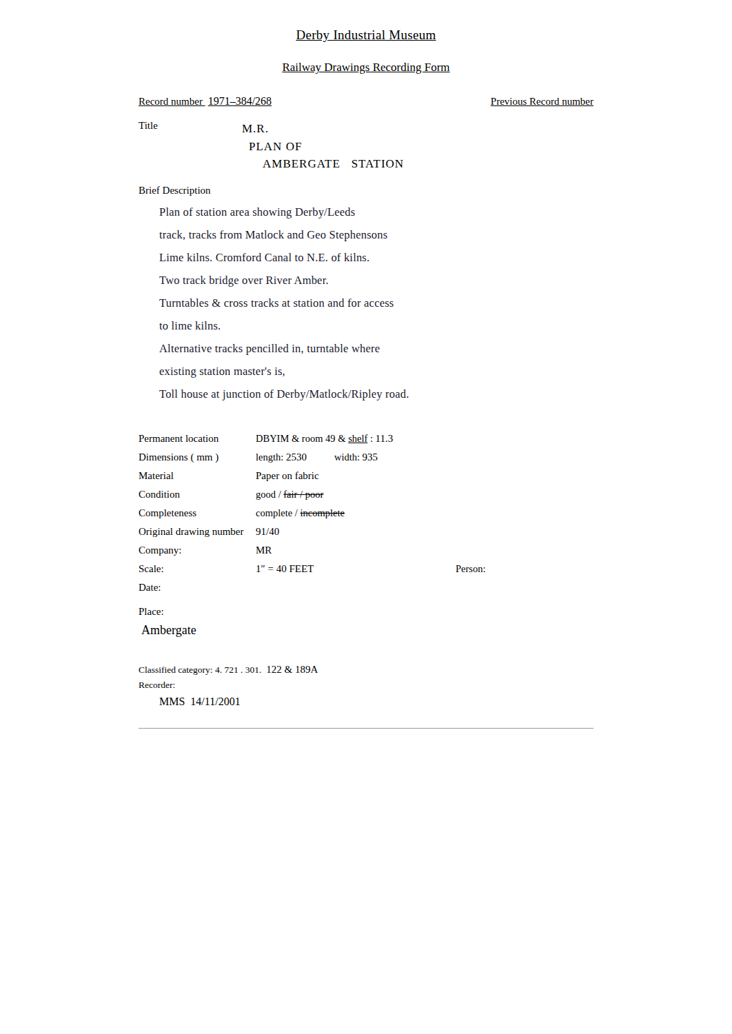Derby Industrial Museum
Railway Drawings Recording Form
Record number 1971–384/268
Previous Record number
Title
M.R. PLAN OF AMBERGATE STATION
Brief Description
Plan of station area showing Derby/Leeds
track, tracks from Matlock and Geo Stephensons
Lime kilns. Cromford Canal to N.E. of kilns.
Two track bridge over River Amber.
Turntables & cross tracks at station and for access
to lime kilns.
Alternative tracks pencilled in, turntable where
existing station master's is,
Toll house at junction of Derby/Matlock/Ripley road.
Permanent location
DBYIM & room 49 & shelf : 11.3
Dimensions ( mm )
length: 2530 width: 935
Material
Paper on fabric
Condition
good / fair / poor
Completeness
complete / incomplete
Original drawing number
91/40
Company:
MR
Scale:
1″ = 40 FEET
Person:
Date:
Place:
Ambergate
Classified category: 4. 721 . 301. 122 & 189A
Recorder:
MMS 14/11/2001